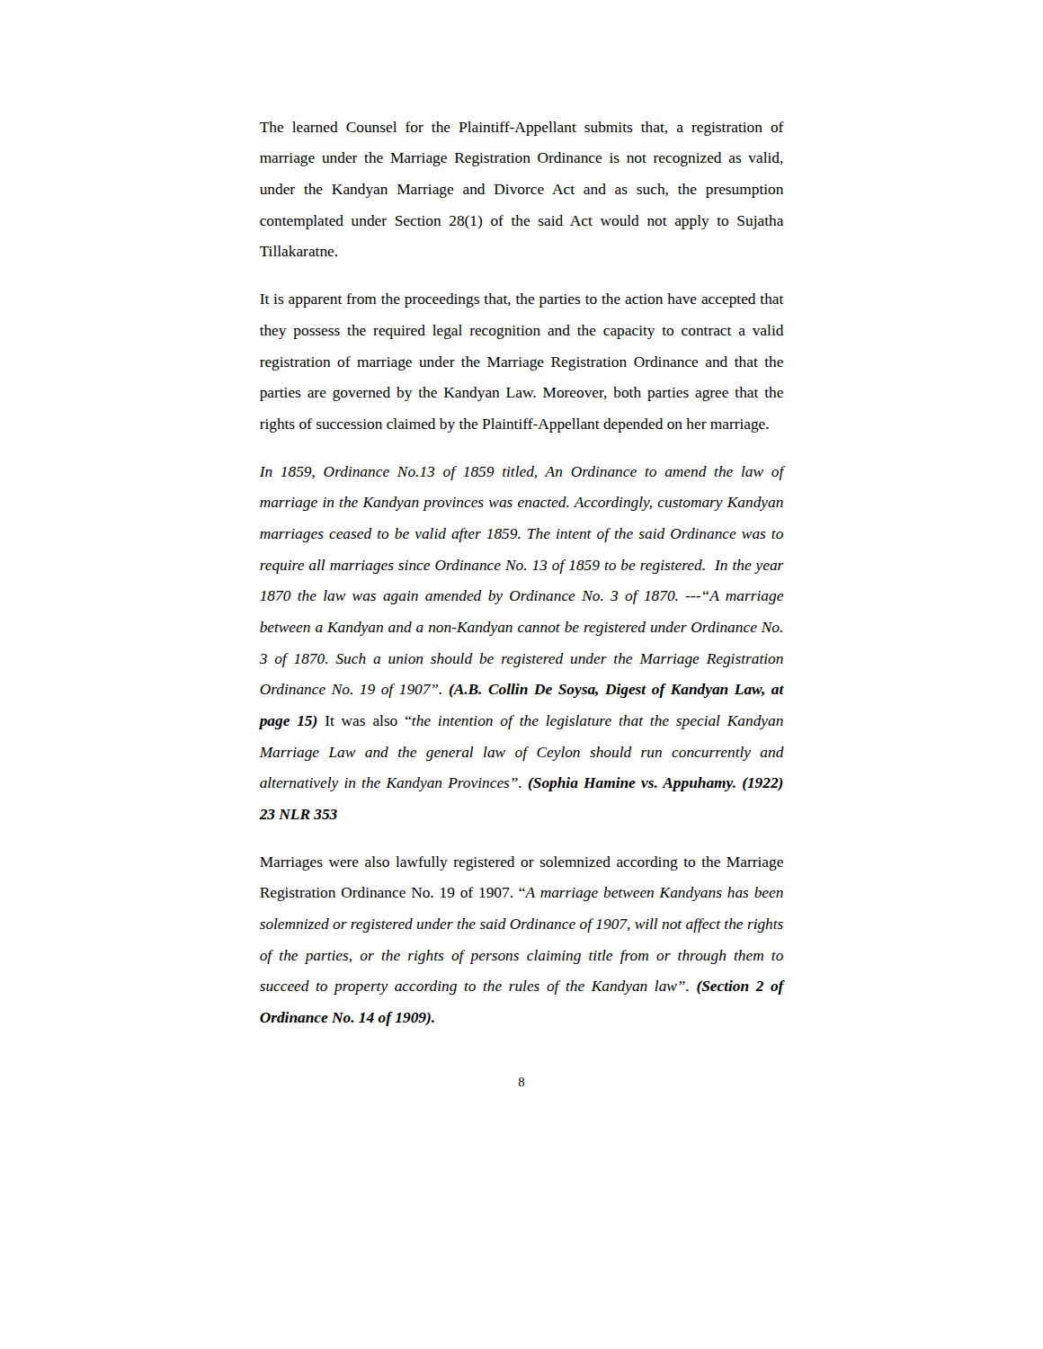The learned Counsel for the Plaintiff-Appellant submits that, a registration of marriage under the Marriage Registration Ordinance is not recognized as valid, under the Kandyan Marriage and Divorce Act and as such, the presumption contemplated under Section 28(1) of the said Act would not apply to Sujatha Tillakaratne.
It is apparent from the proceedings that, the parties to the action have accepted that they possess the required legal recognition and the capacity to contract a valid registration of marriage under the Marriage Registration Ordinance and that the parties are governed by the Kandyan Law. Moreover, both parties agree that the rights of succession claimed by the Plaintiff-Appellant depended on her marriage.
In 1859, Ordinance No.13 of 1859 titled, An Ordinance to amend the law of marriage in the Kandyan provinces was enacted. Accordingly, customary Kandyan marriages ceased to be valid after 1859. The intent of the said Ordinance was to require all marriages since Ordinance No. 13 of 1859 to be registered. In the year 1870 the law was again amended by Ordinance No. 3 of 1870. ---“A marriage between a Kandyan and a non-Kandyan cannot be registered under Ordinance No. 3 of 1870. Such a union should be registered under the Marriage Registration Ordinance No. 19 of 1907”. (A.B. Collin De Soysa, Digest of Kandyan Law, at page 15) It was also “the intention of the legislature that the special Kandyan Marriage Law and the general law of Ceylon should run concurrently and alternatively in the Kandyan Provinces”. (Sophia Hamine vs. Appuhamy. (1922) 23 NLR 353
Marriages were also lawfully registered or solemnized according to the Marriage Registration Ordinance No. 19 of 1907. “A marriage between Kandyans has been solemnized or registered under the said Ordinance of 1907, will not affect the rights of the parties, or the rights of persons claiming title from or through them to succeed to property according to the rules of the Kandyan law”. (Section 2 of Ordinance No. 14 of 1909).
8